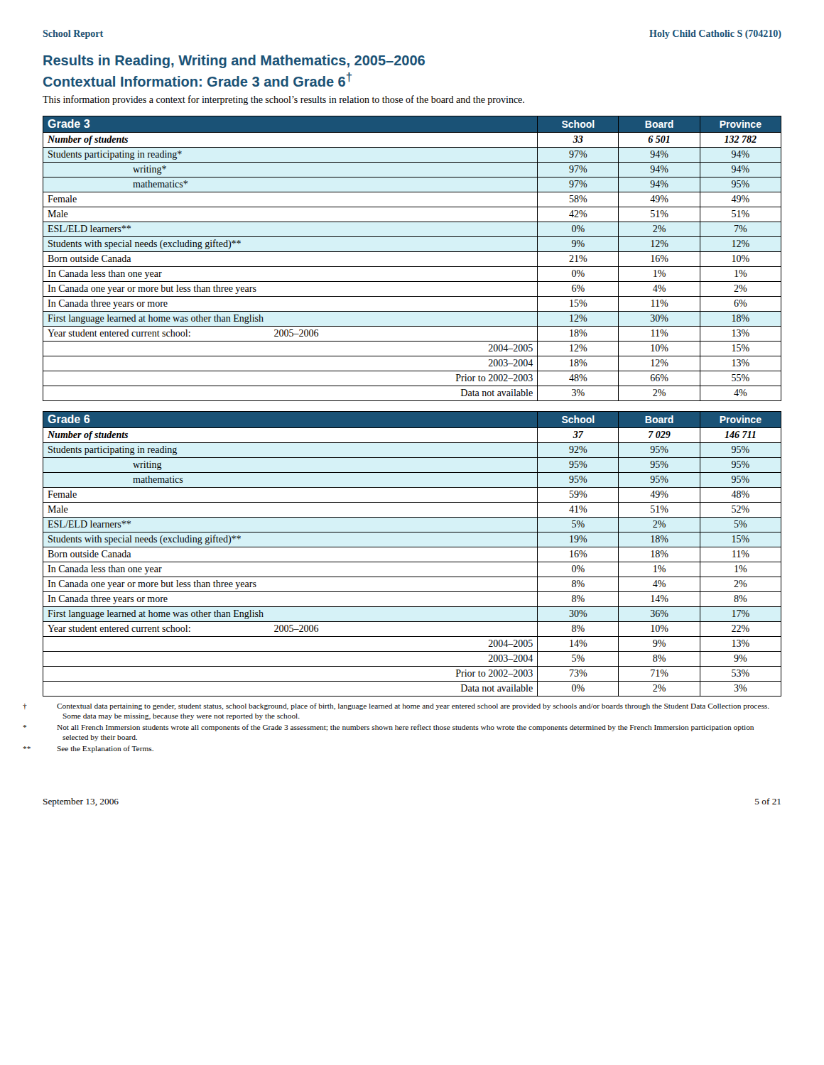School Report
Holy Child Catholic S (704210)
Results in Reading, Writing and Mathematics, 2005–2006
Contextual Information: Grade 3 and Grade 6†
This information provides a context for interpreting the school’s results in relation to those of the board and the province.
| Grade 3 | School | Board | Province |
| --- | --- | --- | --- |
| Number of students | 33 | 6 501 | 132 782 |
| Students participating in reading* | 97% | 94% | 94% |
| writing* | 97% | 94% | 94% |
| mathematics* | 97% | 94% | 95% |
| Female | 58% | 49% | 49% |
| Male | 42% | 51% | 51% |
| ESL/ELD learners** | 0% | 2% | 7% |
| Students with special needs (excluding gifted)** | 9% | 12% | 12% |
| Born outside Canada | 21% | 16% | 10% |
| In Canada less than one year | 0% | 1% | 1% |
| In Canada one year or more but less than three years | 6% | 4% | 2% |
| In Canada three years or more | 15% | 11% | 6% |
| First language learned at home was other than English | 12% | 30% | 18% |
| Year student entered current school: 2005–2006 | 18% | 11% | 13% |
| 2004–2005 | 12% | 10% | 15% |
| 2003–2004 | 18% | 12% | 13% |
| Prior to 2002–2003 | 48% | 66% | 55% |
| Data not available | 3% | 2% | 4% |
| Grade 6 | School | Board | Province |
| --- | --- | --- | --- |
| Number of students | 37 | 7 029 | 146 711 |
| Students participating in reading | 92% | 95% | 95% |
| writing | 95% | 95% | 95% |
| mathematics | 95% | 95% | 95% |
| Female | 59% | 49% | 48% |
| Male | 41% | 51% | 52% |
| ESL/ELD learners** | 5% | 2% | 5% |
| Students with special needs (excluding gifted)** | 19% | 18% | 15% |
| Born outside Canada | 16% | 18% | 11% |
| In Canada less than one year | 0% | 1% | 1% |
| In Canada one year or more but less than three years | 8% | 4% | 2% |
| In Canada three years or more | 8% | 14% | 8% |
| First language learned at home was other than English | 30% | 36% | 17% |
| Year student entered current school: 2005–2006 | 8% | 10% | 22% |
| 2004–2005 | 14% | 9% | 13% |
| 2003–2004 | 5% | 8% | 9% |
| Prior to 2002–2003 | 73% | 71% | 53% |
| Data not available | 0% | 2% | 3% |
†Contextual data pertaining to gender, student status, school background, place of birth, language learned at home and year entered school are provided by schools and/or boards through the Student Data Collection process. Some data may be missing, because they were not reported by the school.
*Not all French Immersion students wrote all components of the Grade 3 assessment; the numbers shown here reflect those students who wrote the components determined by the French Immersion participation option selected by their board.
**See the Explanation of Terms.
September 13, 2006
5 of 21